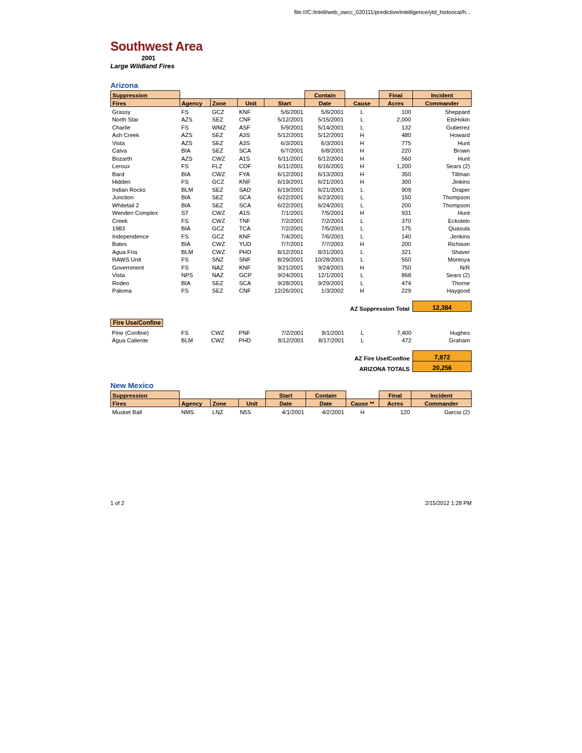file:///C:/intell/web_swcc_020111/predictive/intelligence/ytd_historical/h...
Southwest Area
2001
Large Wildland Fires
Arizona
| Suppression | | | | | Contain | | Final | Incident |
| Fires | Agency | Zone | Unit | Start | Date | Cause | Acres | Commander |
| Grassy | FS | GCZ | KNF | 5/6/2001 | 5/6/2001 | L | 100 | Sheppard |
| North Star | AZS | SEZ | CNF | 5/12/2001 | 5/15/2001 | L | 2,000 | EtsHokin |
| Charlie | FS | WMZ | ASF | 5/9/2001 | 5/14/2001 | L | 132 | Gutierrez |
| Ash Creek | AZS | SEZ | A3S | 5/12/2001 | 5/12/2001 | H | 480 | Howard |
| Vista | AZS | SEZ | A3S | 6/3/2001 | 6/3/2001 | H | 775 | Hunt |
| Calva | BIA | SEZ | SCA | 6/7/2001 | 6/8/2001 | H | 220 | Brown |
| Bozarth | AZS | CWZ | A1S | 6/11/2001 | 6/12/2001 | H | 560 | Hunt |
| Leroux | FS | FLZ | COF | 6/11/2001 | 6/16/2001 | H | 1,200 | Sears (2) |
| Bard | BIA | CWZ | FYA | 6/12/2001 | 6/13/2001 | H | 350 | Tillman |
| Hidden | FS | GCZ | KNF | 6/19/2001 | 6/21/2001 | H | 300 | Jinkins |
| Indian Rocks | BLM | SEZ | SAD | 6/19/2001 | 6/21/2001 | L | 909 | Draper |
| Junction | BIA | SEZ | SCA | 6/22/2001 | 6/23/2001 | L | 150 | Thompson |
| Whitetail 2 | BIA | SEZ | SCA | 6/22/2001 | 6/24/2001 | L | 200 | Thompson |
| Wenden Complex | ST | CWZ | A1S | 7/1/2001 | 7/5/2001 | H | 931 | Hunt |
| Creek | FS | CWZ | TNF | 7/2/2001 | 7/2/2001 | L | 370 | Eckstein |
| 1983 | BIA | GCZ | TCA | 7/2/2001 | 7/5/2001 | L | 175 | Quasula |
| Independence | FS | GCZ | KNF | 7/4/2001 | 7/6/2001 | L | 140 | Jenkins |
| Bates | BIA | CWZ | YUD | 7/7/2001 | 7/7/2001 | H | 200 | Richison |
| Agua Fria | BLM | CWZ | PHD | 8/12/2001 | 8/31/2001 | L | 321 | Shaver |
| RAWS Unit | FS | SNZ | SNF | 8/29/2001 | 10/28/2001 | L | 550 | Montoya |
| Government | FS | NAZ | KNF | 9/21/2001 | 9/24/2001 | H | 750 | N/R |
| Vista | NPS | NAZ | GCP | 9/24/2001 | 12/1/2001 | L | 868 | Sears (2) |
| Rodeo | BIA | SEZ | SCA | 9/28/2001 | 9/29/2001 | L | 474 | Thorne |
| Paloma | FS | SEZ | CNF | 12/26/2001 | 1/3/2002 | H | 229 | Haygood |
| | AZ Suppression Total | 12,384 |
Fire Use/Confine
| Pine (Confine) | FS | CWZ | PNF | 7/2/2001 | 8/1/2001 | L | 7,400 | Hughes |
| Agua Caliente | BLM | CWZ | PHD | 8/12/2001 | 8/17/2001 | L | 472 | Graham |
| | AZ Fire Use/Confine | 7,872 |
| | ARIZONA TOTALS | 20,256 |
New Mexico
| Suppression | | | | Start | Contain | | Final | Incident |
| Fires | Agency | Zone | Unit | Date | Date | Cause ** | Acres | Commander |
| Musket Ball | NMS | LNZ | N5S | 4/1/2001 | 4/2/2001 | H | 120 | Garcia (2) |
1 of 2 2/15/2012 1:28 PM